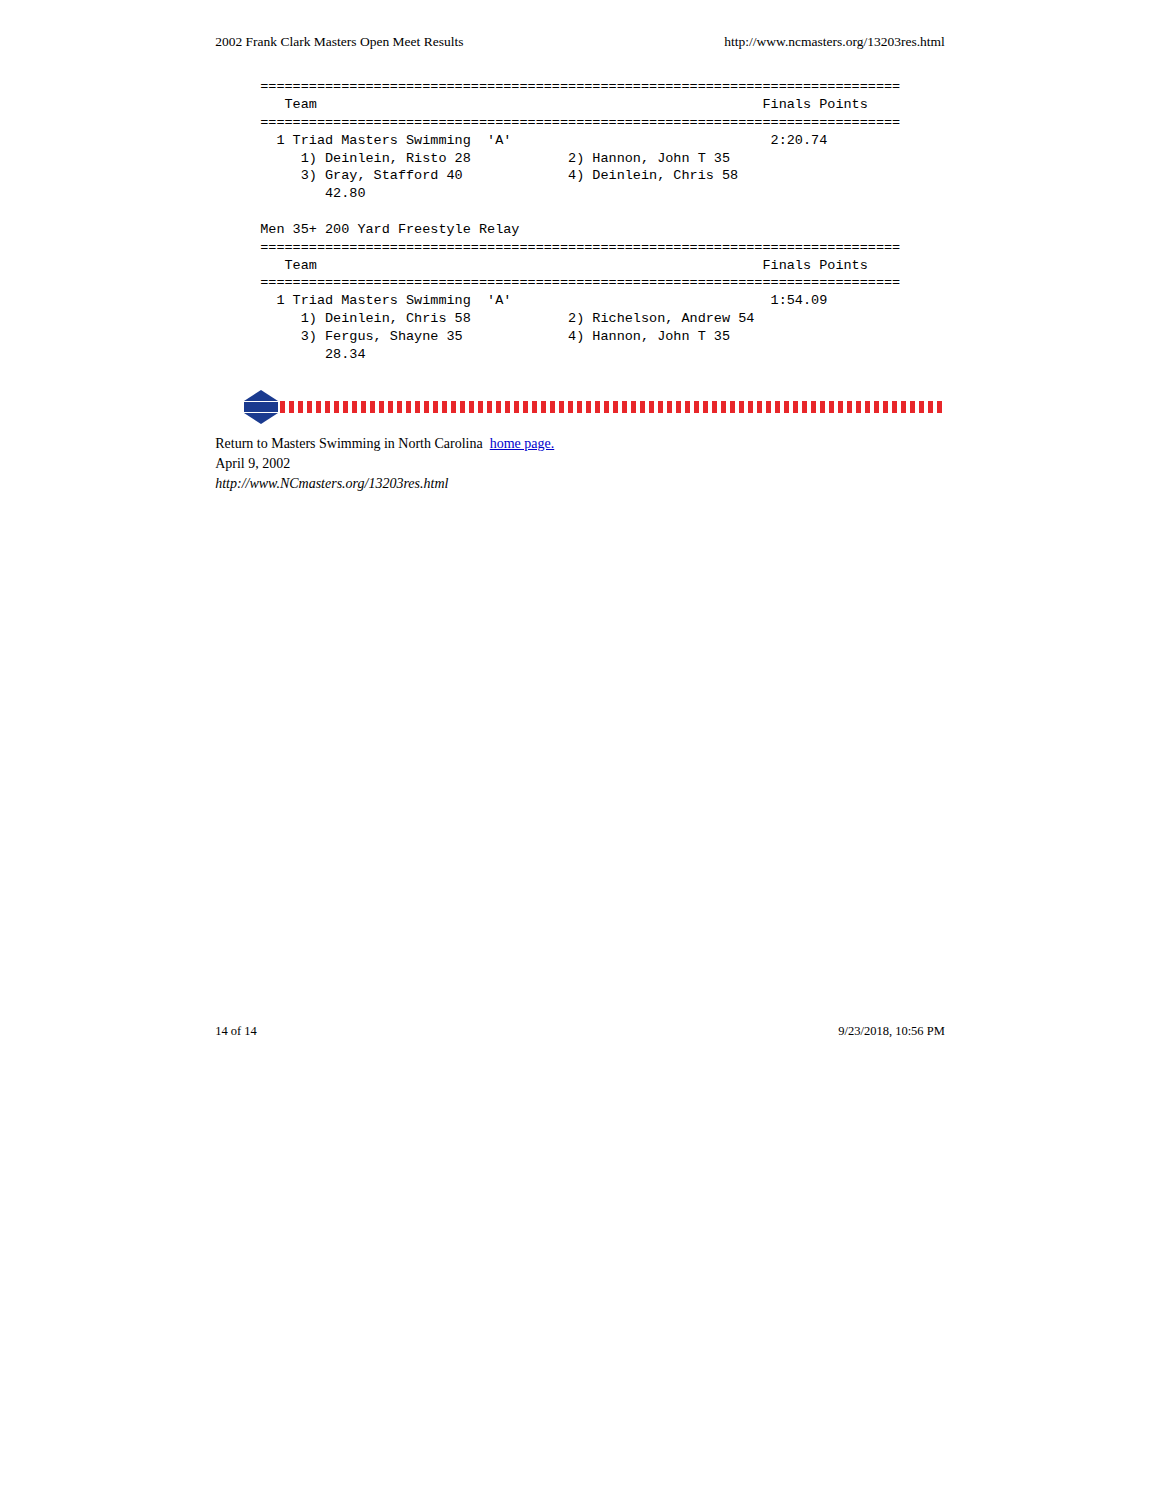2002 Frank Clark Masters Open Meet Results
http://www.ncmasters.org/13203res.html
  ===============================================================================
     Team                                                       Finals Points
  ===============================================================================
    1 Triad Masters Swimming  'A'                                2:20.74
       1) Deinlein, Risto 28            2) Hannon, John T 35
       3) Gray, Stafford 40             4) Deinlein, Chris 58
          42.80

  Men 35+ 200 Yard Freestyle Relay
  ===============================================================================
     Team                                                       Finals Points
  ===============================================================================
    1 Triad Masters Swimming  'A'                                1:54.09
       1) Deinlein, Chris 58            2) Richelson, Andrew 54
       3) Fergus, Shayne 35             4) Hannon, John T 35
          28.34
Return to Masters Swimming in North Carolina home page.
April 9, 2002
http://www.NCmasters.org/13203res.html
14 of 14
9/23/2018, 10:56 PM